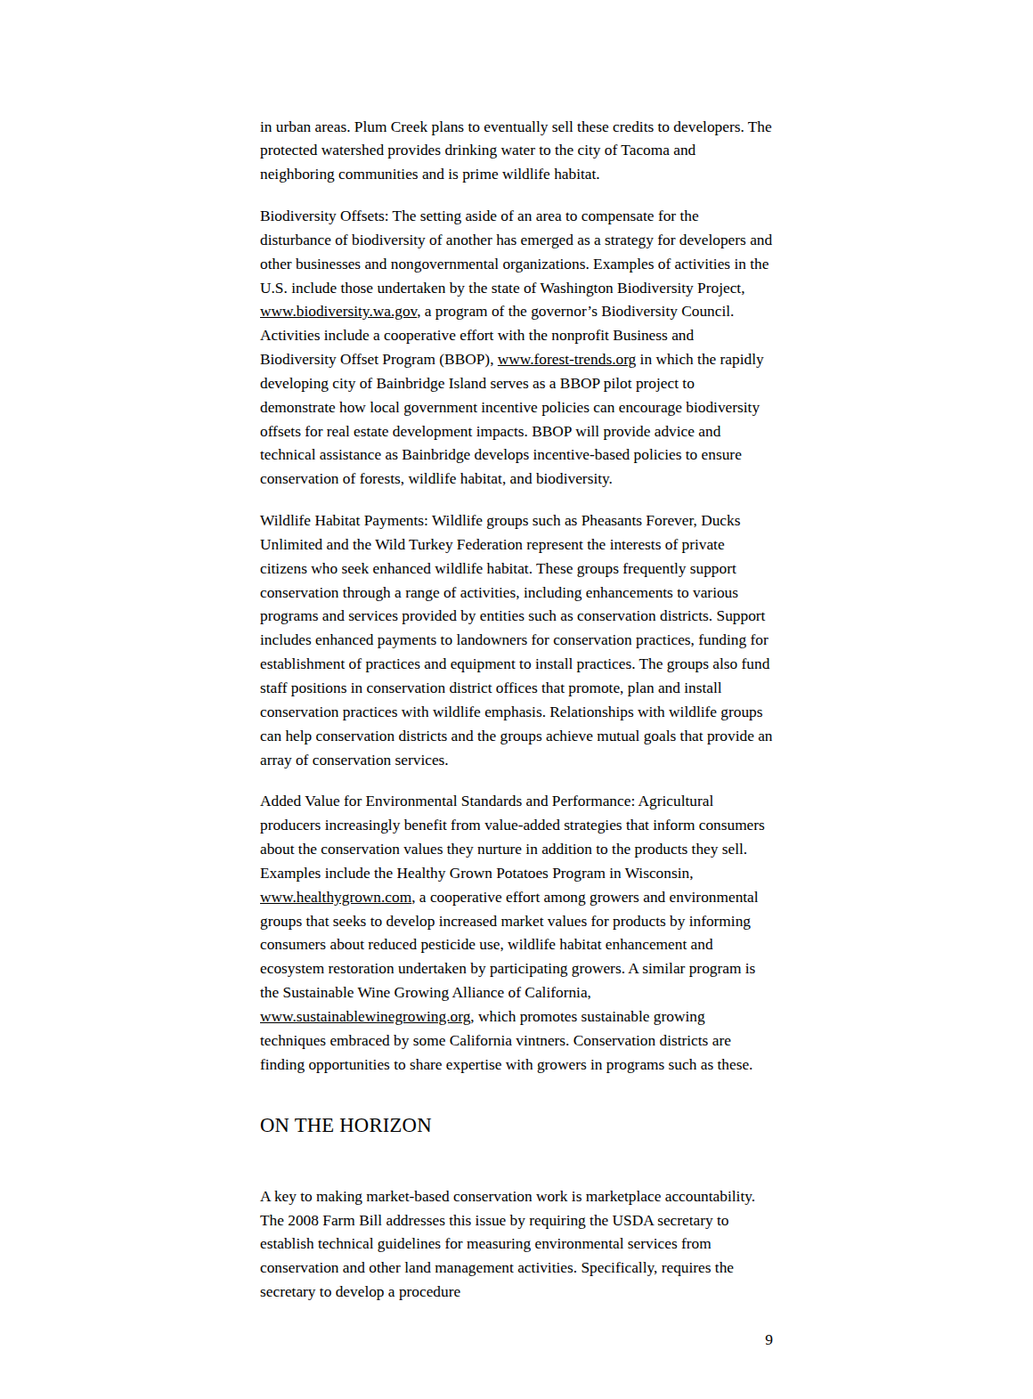in urban areas. Plum Creek plans to eventually sell these credits to developers. The protected watershed provides drinking water to the city of Tacoma and neighboring communities and is prime wildlife habitat.
Biodiversity Offsets: The setting aside of an area to compensate for the disturbance of biodiversity of another has emerged as a strategy for developers and other businesses and nongovernmental organizations. Examples of activities in the U.S. include those undertaken by the state of Washington Biodiversity Project, www.biodiversity.wa.gov, a program of the governor’s Biodiversity Council. Activities include a cooperative effort with the nonprofit Business and Biodiversity Offset Program (BBOP), www.forest-trends.org in which the rapidly developing city of Bainbridge Island serves as a BBOP pilot project to demonstrate how local government incentive policies can encourage biodiversity offsets for real estate development impacts. BBOP will provide advice and technical assistance as Bainbridge develops incentive-based policies to ensure conservation of forests, wildlife habitat, and biodiversity.
Wildlife Habitat Payments: Wildlife groups such as Pheasants Forever, Ducks Unlimited and the Wild Turkey Federation represent the interests of private citizens who seek enhanced wildlife habitat. These groups frequently support conservation through a range of activities, including enhancements to various programs and services provided by entities such as conservation districts. Support includes enhanced payments to landowners for conservation practices, funding for establishment of practices and equipment to install practices. The groups also fund staff positions in conservation district offices that promote, plan and install conservation practices with wildlife emphasis. Relationships with wildlife groups can help conservation districts and the groups achieve mutual goals that provide an array of conservation services.
Added Value for Environmental Standards and Performance: Agricultural producers increasingly benefit from value-added strategies that inform consumers about the conservation values they nurture in addition to the products they sell. Examples include the Healthy Grown Potatoes Program in Wisconsin, www.healthygrown.com, a cooperative effort among growers and environmental groups that seeks to develop increased market values for products by informing consumers about reduced pesticide use, wildlife habitat enhancement and ecosystem restoration undertaken by participating growers. A similar program is the Sustainable Wine Growing Alliance of California, www.sustainablewinegrowing.org, which promotes sustainable growing techniques embraced by some California vintners. Conservation districts are finding opportunities to share expertise with growers in programs such as these.
ON THE HORIZON
A key to making market-based conservation work is marketplace accountability. The 2008 Farm Bill addresses this issue by requiring the USDA secretary to establish technical guidelines for measuring environmental services from conservation and other land management activities. Specifically, requires the secretary to develop a procedure
9